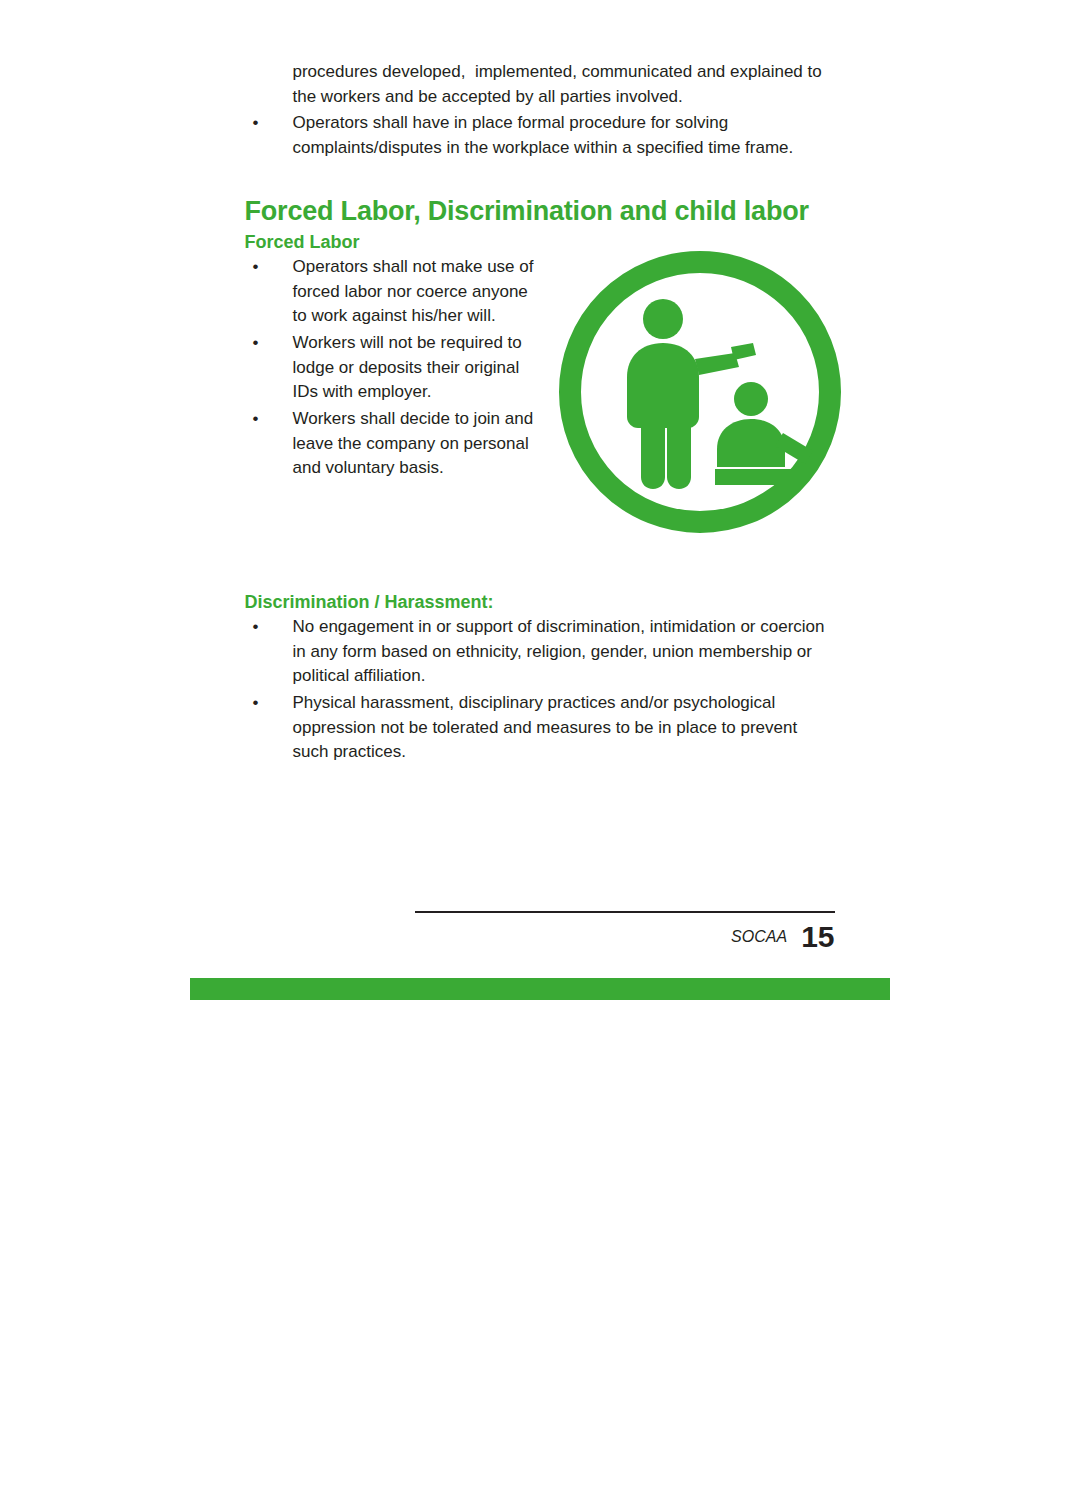procedures developed, implemented, communicated and explained to the workers and be accepted by all parties involved.
Operators shall have in place formal procedure for solving complaints/disputes in the workplace within a specified time frame.
Forced Labor, Discrimination and child labor
Forced Labor
Operators shall not make use of forced labor nor coerce anyone to work against his/her will.
Workers will not be required to lodge or deposits their original IDs with employer.
Workers shall decide to join and leave the company on personal and voluntary basis.
Discrimination / Harassment:
No engagement in or support of discrimination, intimidation or coercion in any form based on ethnicity, religion, gender, union membership or political affiliation.
Physical harassment, disciplinary practices and/or psychological oppression not be tolerated and measures to be in place to prevent such practices.
SOCAA 15